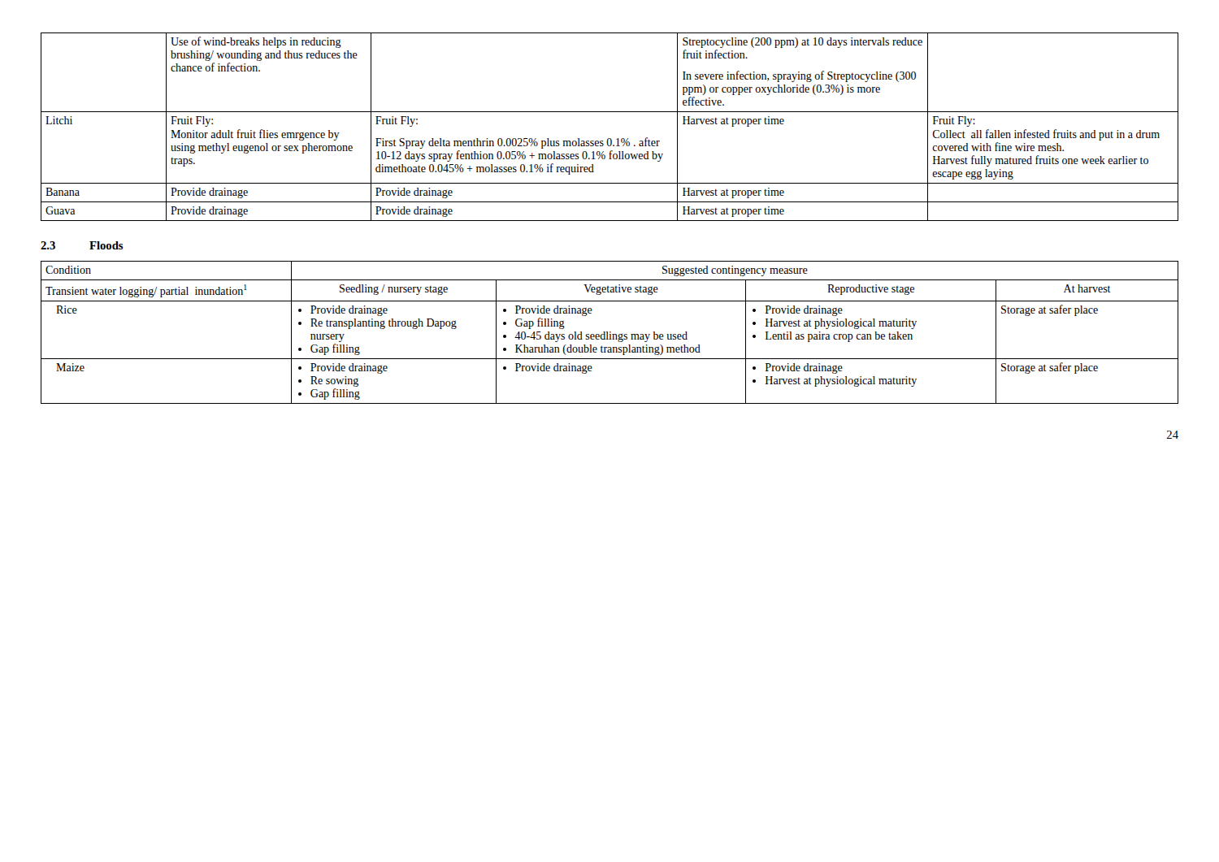| | Use of wind-breaks helps in reducing brushing/ wounding and thus reduces the chance of infection. | | Streptocycline (200 ppm) at 10 days intervals reduce fruit infection. In severe infection, spraying of Streptocycline (300 ppm) or copper oxychloride (0.3%) is more effective. | |
| Litchi | Fruit Fly: Monitor adult fruit flies emrgence by using methyl eugenol or sex pheromone traps. | Fruit Fly: First Spray delta menthrin 0.0025% plus molasses 0.1% . after 10-12 days spray fenthion 0.05% + molasses 0.1% followed by dimethoate 0.045% + molasses 0.1% if required | Harvest at proper time | Fruit Fly: Collect all fallen infested fruits and put in a drum covered with fine wire mesh. Harvest fully matured fruits one week earlier to escape egg laying |
| Banana | Provide drainage | Provide drainage | Harvest at proper time | |
| Guava | Provide drainage | Provide drainage | Harvest at proper time | |
2.3 Floods
| Condition | Suggested contingency measure |
| --- | --- |
| Transient water logging/ partial inundation 1 | Seedling / nursery stage | Vegetative stage | Reproductive stage | At harvest |
| Rice | Provide drainage Re transplanting through Dapog nursery Gap filling | Provide drainage Gap filling 40-45 days old seedlings may be used Kharuhan (double transplanting) method | Provide drainage Harvest at physiological maturity Lentil as paira crop can be taken | Storage at safer place |
| Maize | Provide drainage Re sowing Gap filling | Provide drainage | Provide drainage Harvest at physiological maturity | Storage at safer place |
24